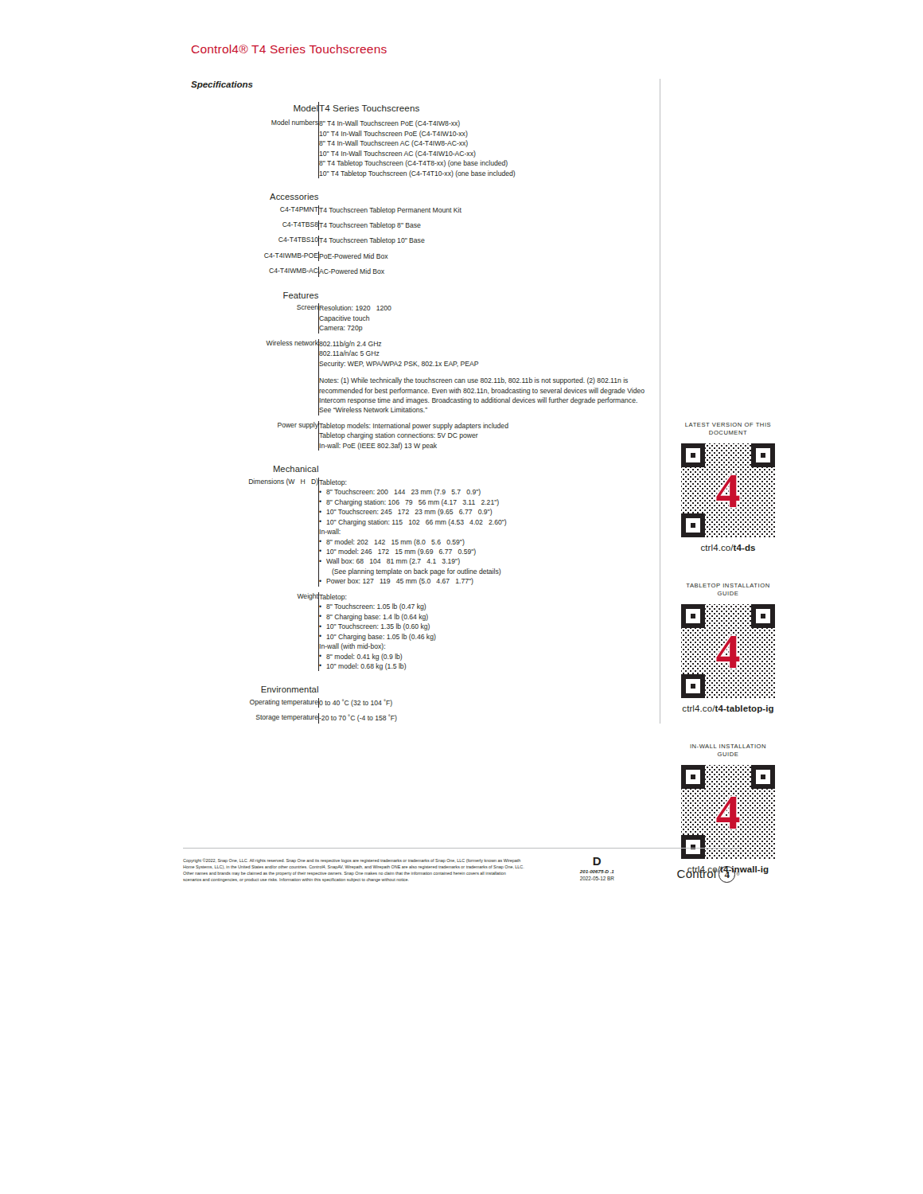Control4® T4 Series Touchscreens
Specifications
| Model | T4 Series Touchscreens |
| Model numbers | 8" T4 In-Wall Touchscreen PoE (C4-T4IW8-xx) 10" T4 In-Wall Touchscreen PoE (C4-T4IW10-xx) 8" T4 In-Wall Touchscreen AC (C4-T4IW8-AC-xx) 10" T4 In-Wall Touchscreen AC (C4-T4IW10-AC-xx) 8" T4 Tabletop Touchscreen (C4-T4T8-xx) (one base included) 10" T4 Tabletop Touchscreen (C4-T4T10-xx) (one base included) |
| Accessories | |
| C4-T4PMNT | T4 Touchscreen Tabletop Permanent Mount Kit |
| C4-T4TBS8 | T4 Touchscreen Tabletop 8" Base |
| C4-T4TBS10 | T4 Touchscreen Tabletop 10" Base |
| C4-T4IWMB-POE | PoE-Powered Mid Box |
| C4-T4IWMB-AC | AC-Powered Mid Box |
| Features | |
| Screen | Resolution: 1920 1200 Capacitive touch Camera: 720p |
| Wireless network | 802.11b/g/n 2.4 GHz 802.11a/n/ac 5 GHz Security: WEP, WPA/WPA2 PSK, 802.1x EAP, PEAP Notes: (1) While technically the touchscreen can use 802.11b, 802.11b is not supported. (2) 802.11n is recommended for best performance. Even with 802.11n, broadcasting to several devices will degrade Video Intercom response time and images. Broadcasting to additional devices will further degrade performance. See “Wireless Network Limitations.” |
| Power supply | Tabletop models: International power supply adapters included Tabletop charging station connections: 5V DC power In-wall: PoE (IEEE 802.3af) 13 W peak |
| Mechanical | |
| Dimensions (W H D) | Tabletop: 8" Touchscreen: 200 144 23 mm (7.9 5.7 0.9") 8" Charging station: 106 79 56 mm (4.17 3.11 2.21") 10" Touchscreen: 245 172 23 mm (9.65 6.77 0.9") 10" Charging station: 115 102 66 mm (4.53 4.02 2.60") In-wall: 8" model: 202 142 15 mm (8.0 5.6 0.59") 10" model: 246 172 15 mm (9.69 6.77 0.59") Wall box: 68 104 81 mm (2.7 4.1 3.19") (See planning template on back page for outline details) Power box: 127 119 45 mm (5.0 4.67 1.77") |
| Weight | Tabletop: 8" Touchscreen: 1.05 lb (0.47 kg) 8" Charging base: 1.4 lb (0.64 kg) 10" Touchscreen: 1.35 lb (0.60 kg) 10" Charging base: 1.05 lb (0.46 kg) In-wall (with mid-box): 8" model: 0.41 kg (0.9 lb) 10" model: 0.68 kg (1.5 lb) |
| Environmental | |
| Operating temperature | 0 to 40 ˚C (32 to 104 ˚F) |
| Storage temperature | -20 to 70 ˚C (-4 to 158 ˚F) |
LATEST VERSION OF THIS DOCUMENT
4
ctrl4.co/t4-ds
TABLETOP INSTALLATION GUIDE
4
ctrl4.co/t4-tabletop-ig
IN-WALL INSTALLATION GUIDE
4
ctrl4.co/t4-inwall-ig
Copyright ©2022, Snap One, LLC. All rights reserved. Snap One and its respective logos are registered trademarks or trademarks of Snap One, LLC (formerly known as Wirepath Home Systems, LLC), in the United States and/or other countries. Control4, SnapAV, Wirepath, and Wirepath ONE are also registered trademarks or trademarks of Snap One, LLC. Other names and brands may be claimed as the property of their respective owners. Snap One makes no claim that the information contained herein covers all installation scenarios and contingencies, or product use risks. Information within this specification subject to change without notice.
D
201-00675-D .1
2022-05-12 BR
Control4®